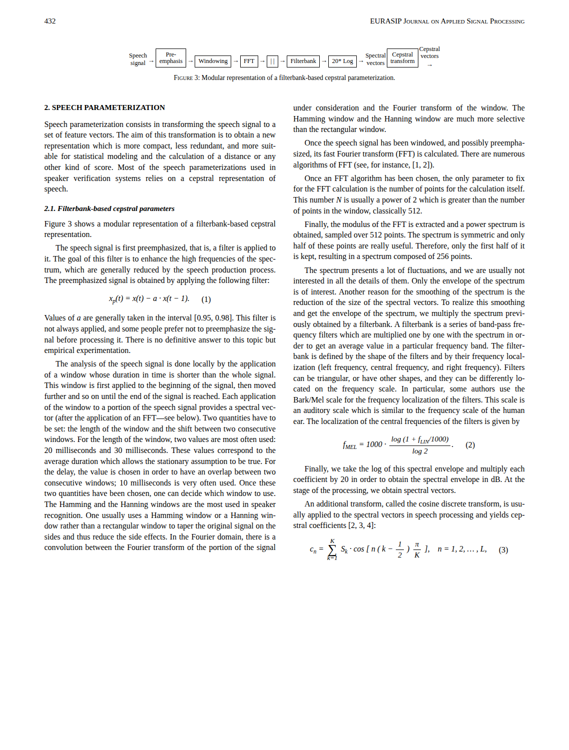432 EURASIP Journal on Applied Signal Processing
Speech
signal
→
Pre-
emphasis
→
Windowing
→
FFT
→
| |
→
Filterbank
→
20* Log
→
Spectral
vectors
Cepstral
transform
Cepstral
vectors
→
Figure 3: Modular representation of a filterbank-based cepstral parameterization.
2. Speech parameterization
Speech parameterization consists in transforming the speech signal to a set of feature vectors. The aim of this transformation is to obtain a new representation which is more compact, less redundant, and more suitable for statistical modeling and the calculation of a distance or any other kind of score. Most of the speech parameterizations used in speaker verification systems relies on a cepstral representation of speech.
2.1. Filterbank-based cepstral parameters
Figure 3 shows a modular representation of a filterbank-based cepstral representation.
The speech signal is first preemphasized, that is, a filter is applied to it. The goal of this filter is to enhance the high frequencies of the spectrum, which are generally reduced by the speech production process. The preemphasized signal is obtained by applying the following filter:
xp(t) = x(t) − a · x(t − 1). (1)
Values of a are generally taken in the interval [0.95, 0.98]. This filter is not always applied, and some people prefer not to preemphasize the signal before processing it. There is no definitive answer to this topic but empirical experimentation.
The analysis of the speech signal is done locally by the application of a window whose duration in time is shorter than the whole signal. This window is first applied to the beginning of the signal, then moved further and so on until the end of the signal is reached. Each application of the window to a portion of the speech signal provides a spectral vector (after the application of an FFT—see below). Two quantities have to be set: the length of the window and the shift between two consecutive windows. For the length of the window, two values are most often used: 20 milliseconds and 30 milliseconds. These values correspond to the average duration which allows the stationary assumption to be true. For the delay, the value is chosen in order to have an overlap between two consecutive windows; 10 milliseconds is very often used. Once these two quantities have been chosen, one can decide which window to use. The Hamming and the Hanning windows are the most used in speaker recognition. One usually uses a Hamming window or a Hanning window rather than a rectangular window to taper the original signal on the sides and thus reduce the side effects. In the Fourier domain, there is a convolution between the Fourier transform of the portion of the signal under consideration and the Fourier transform of the window. The Hamming window and the Hanning window are much more selective than the rectangular window.
Once the speech signal has been windowed, and possibly preemphasized, its fast Fourier transform (FFT) is calculated. There are numerous algorithms of FFT (see, for instance, [1, 2]).
Once an FFT algorithm has been chosen, the only parameter to fix for the FFT calculation is the number of points for the calculation itself. This number N is usually a power of 2 which is greater than the number of points in the window, classically 512.
Finally, the modulus of the FFT is extracted and a power spectrum is obtained, sampled over 512 points. The spectrum is symmetric and only half of these points are really useful. Therefore, only the first half of it is kept, resulting in a spectrum composed of 256 points.
The spectrum presents a lot of fluctuations, and we are usually not interested in all the details of them. Only the envelope of the spectrum is of interest. Another reason for the smoothing of the spectrum is the reduction of the size of the spectral vectors. To realize this smoothing and get the envelope of the spectrum, we multiply the spectrum previously obtained by a filterbank. A filterbank is a series of band-pass frequency filters which are multiplied one by one with the spectrum in order to get an average value in a particular frequency band. The filterbank is defined by the shape of the filters and by their frequency localization (left frequency, central frequency, and right frequency). Filters can be triangular, or have other shapes, and they can be differently located on the frequency scale. In particular, some authors use the Bark/Mel scale for the frequency localization of the filters. This scale is an auditory scale which is similar to the frequency scale of the human ear. The localization of the central frequencies of the filters is given by
fMEL = 1000 · log (1 + fLIN/1000) log 2. (2)
Finally, we take the log of this spectral envelope and multiply each coefficient by 20 in order to obtain the spectral envelope in dB. At the stage of the processing, we obtain spectral vectors.
An additional transform, called the cosine discrete transform, is usually applied to the spectral vectors in speech processing and yields cepstral coefficients [2, 3, 4]:
cn = K∑k=1 Sk · cos [ n ( k − 12 ) πK ], n = 1, 2, … , L, (3)